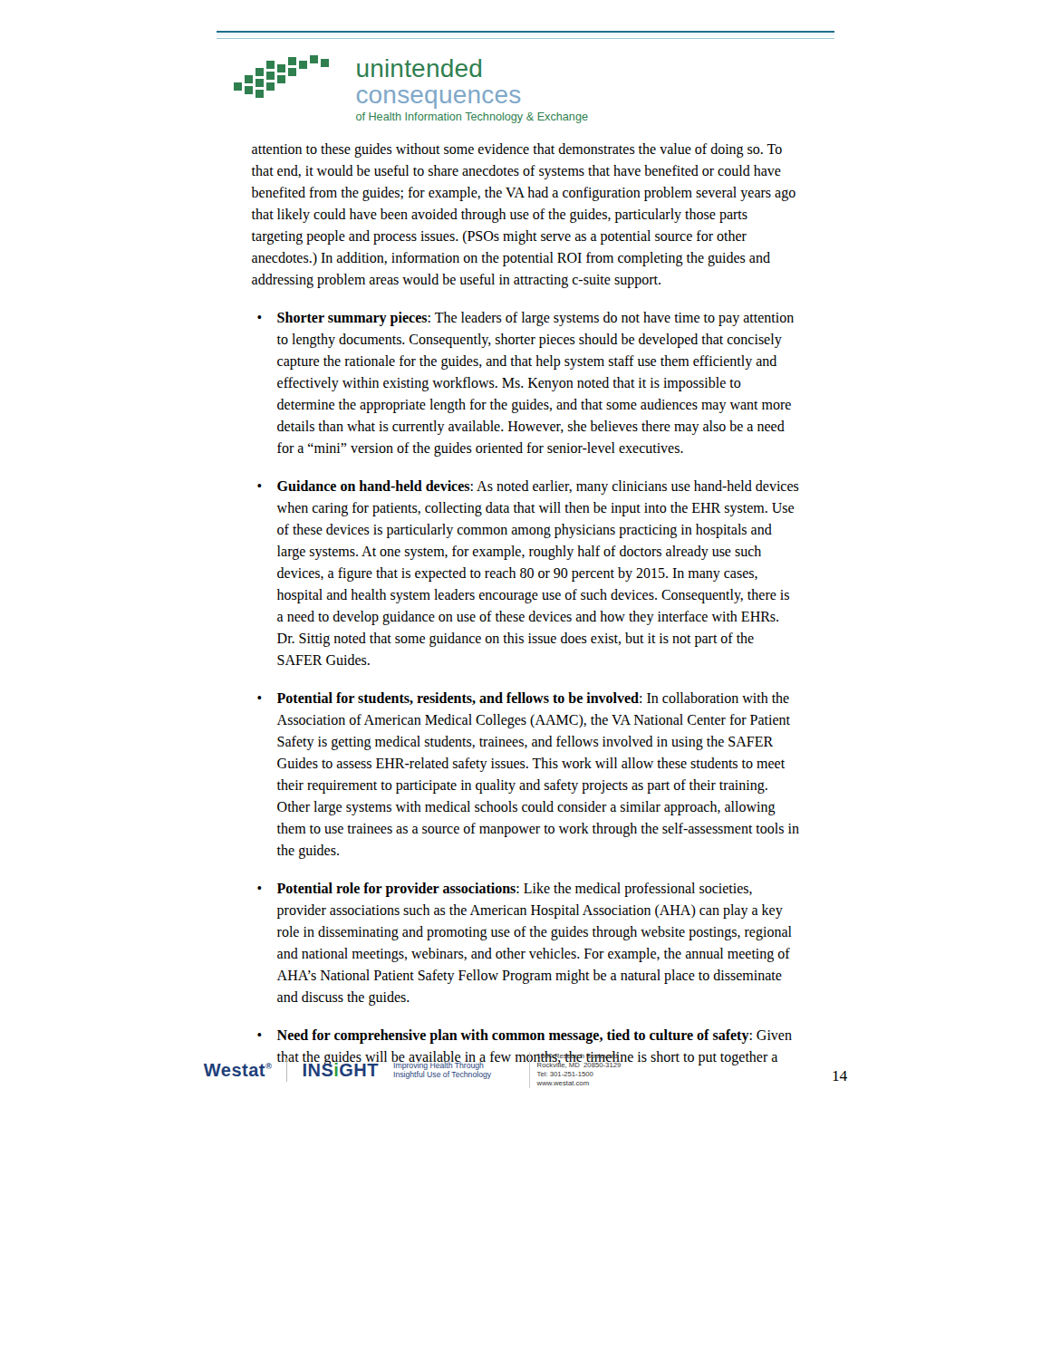unintended
consequences
of Health Information Technology & Exchange
attention to these guides without some evidence that demonstrates the value of doing so. To that end, it would be useful to share anecdotes of systems that have benefited or could have benefited from the guides; for example, the VA had a configuration problem several years ago that likely could have been avoided through use of the guides, particularly those parts targeting people and process issues. (PSOs might serve as a potential source for other anecdotes.) In addition, information on the potential ROI from completing the guides and addressing problem areas would be useful in attracting c-suite support.
Shorter summary pieces: The leaders of large systems do not have time to pay attention to lengthy documents. Consequently, shorter pieces should be developed that concisely capture the rationale for the guides, and that help system staff use them efficiently and effectively within existing workflows. Ms. Kenyon noted that it is impossible to determine the appropriate length for the guides, and that some audiences may want more details than what is currently available. However, she believes there may also be a need for a “mini” version of the guides oriented for senior-level executives.
Guidance on hand-held devices: As noted earlier, many clinicians use hand-held devices when caring for patients, collecting data that will then be input into the EHR system. Use of these devices is particularly common among physicians practicing in hospitals and large systems. At one system, for example, roughly half of doctors already use such devices, a figure that is expected to reach 80 or 90 percent by 2015. In many cases, hospital and health system leaders encourage use of such devices. Consequently, there is a need to develop guidance on use of these devices and how they interface with EHRs. Dr. Sittig noted that some guidance on this issue does exist, but it is not part of the SAFER Guides.
Potential for students, residents, and fellows to be involved: In collaboration with the Association of American Medical Colleges (AAMC), the VA National Center for Patient Safety is getting medical students, trainees, and fellows involved in using the SAFER Guides to assess EHR-related safety issues. This work will allow these students to meet their requirement to participate in quality and safety projects as part of their training. Other large systems with medical schools could consider a similar approach, allowing them to use trainees as a source of manpower to work through the self-assessment tools in the guides.
Potential role for provider associations: Like the medical professional societies, provider associations such as the American Hospital Association (AHA) can play a key role in disseminating and promoting use of the guides through website postings, regional and national meetings, webinars, and other vehicles. For example, the annual meeting of AHA’s National Patient Safety Fellow Program might be a natural place to disseminate and discuss the guides.
Need for comprehensive plan with common message, tied to culture of safety: Given that the guides will be available in a few months, the timeline is short to put together a
Westat®
INSi GHT
Improving Health Through Insightful Use of Technology
1600 Research Boulevard
Rockville, MD 20850-3129
Tel: 301-251-1500
www.westat.com
14